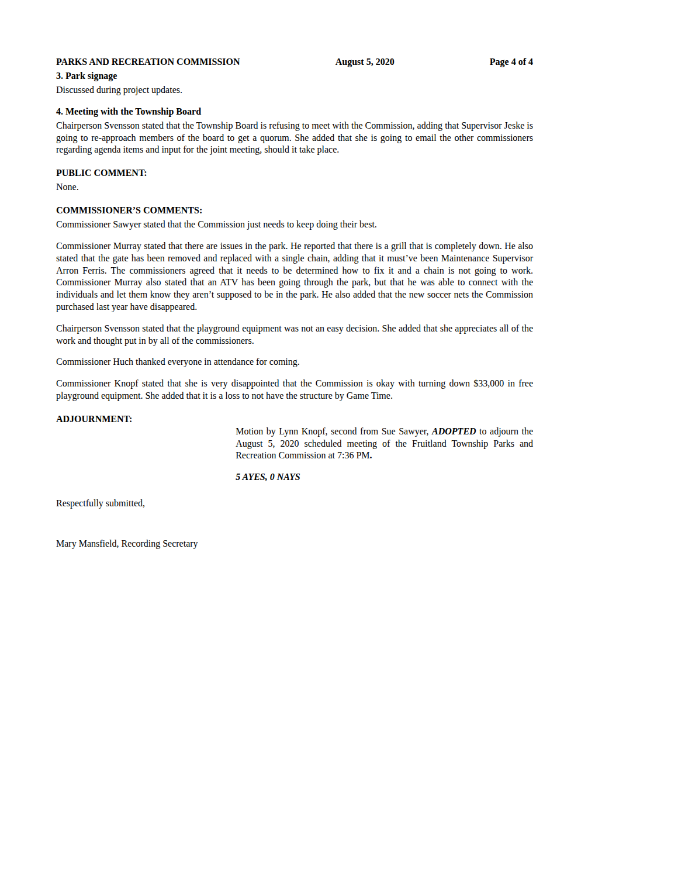PARKS AND RECREATION COMMISSION August 5, 2020 Page 4 of 4
3. Park signage
Discussed during project updates.
4. Meeting with the Township Board
Chairperson Svensson stated that the Township Board is refusing to meet with the Commission, adding that Supervisor Jeske is going to re-approach members of the board to get a quorum. She added that she is going to email the other commissioners regarding agenda items and input for the joint meeting, should it take place.
PUBLIC COMMENT:
None.
COMMISSIONER’S COMMENTS:
Commissioner Sawyer stated that the Commission just needs to keep doing their best.
Commissioner Murray stated that there are issues in the park. He reported that there is a grill that is completely down. He also stated that the gate has been removed and replaced with a single chain, adding that it must’ve been Maintenance Supervisor Arron Ferris. The commissioners agreed that it needs to be determined how to fix it and a chain is not going to work. Commissioner Murray also stated that an ATV has been going through the park, but that he was able to connect with the individuals and let them know they aren’t supposed to be in the park. He also added that the new soccer nets the Commission purchased last year have disappeared.
Chairperson Svensson stated that the playground equipment was not an easy decision. She added that she appreciates all of the work and thought put in by all of the commissioners.
Commissioner Huch thanked everyone in attendance for coming.
Commissioner Knopf stated that she is very disappointed that the Commission is okay with turning down $33,000 in free playground equipment. She added that it is a loss to not have the structure by Game Time.
ADJOURNMENT:
Motion by Lynn Knopf, second from Sue Sawyer, ADOPTED to adjourn the August 5, 2020 scheduled meeting of the Fruitland Township Parks and Recreation Commission at 7:36 PM.
5 AYES, 0 NAYS
Respectfully submitted,
Mary Mansfield, Recording Secretary